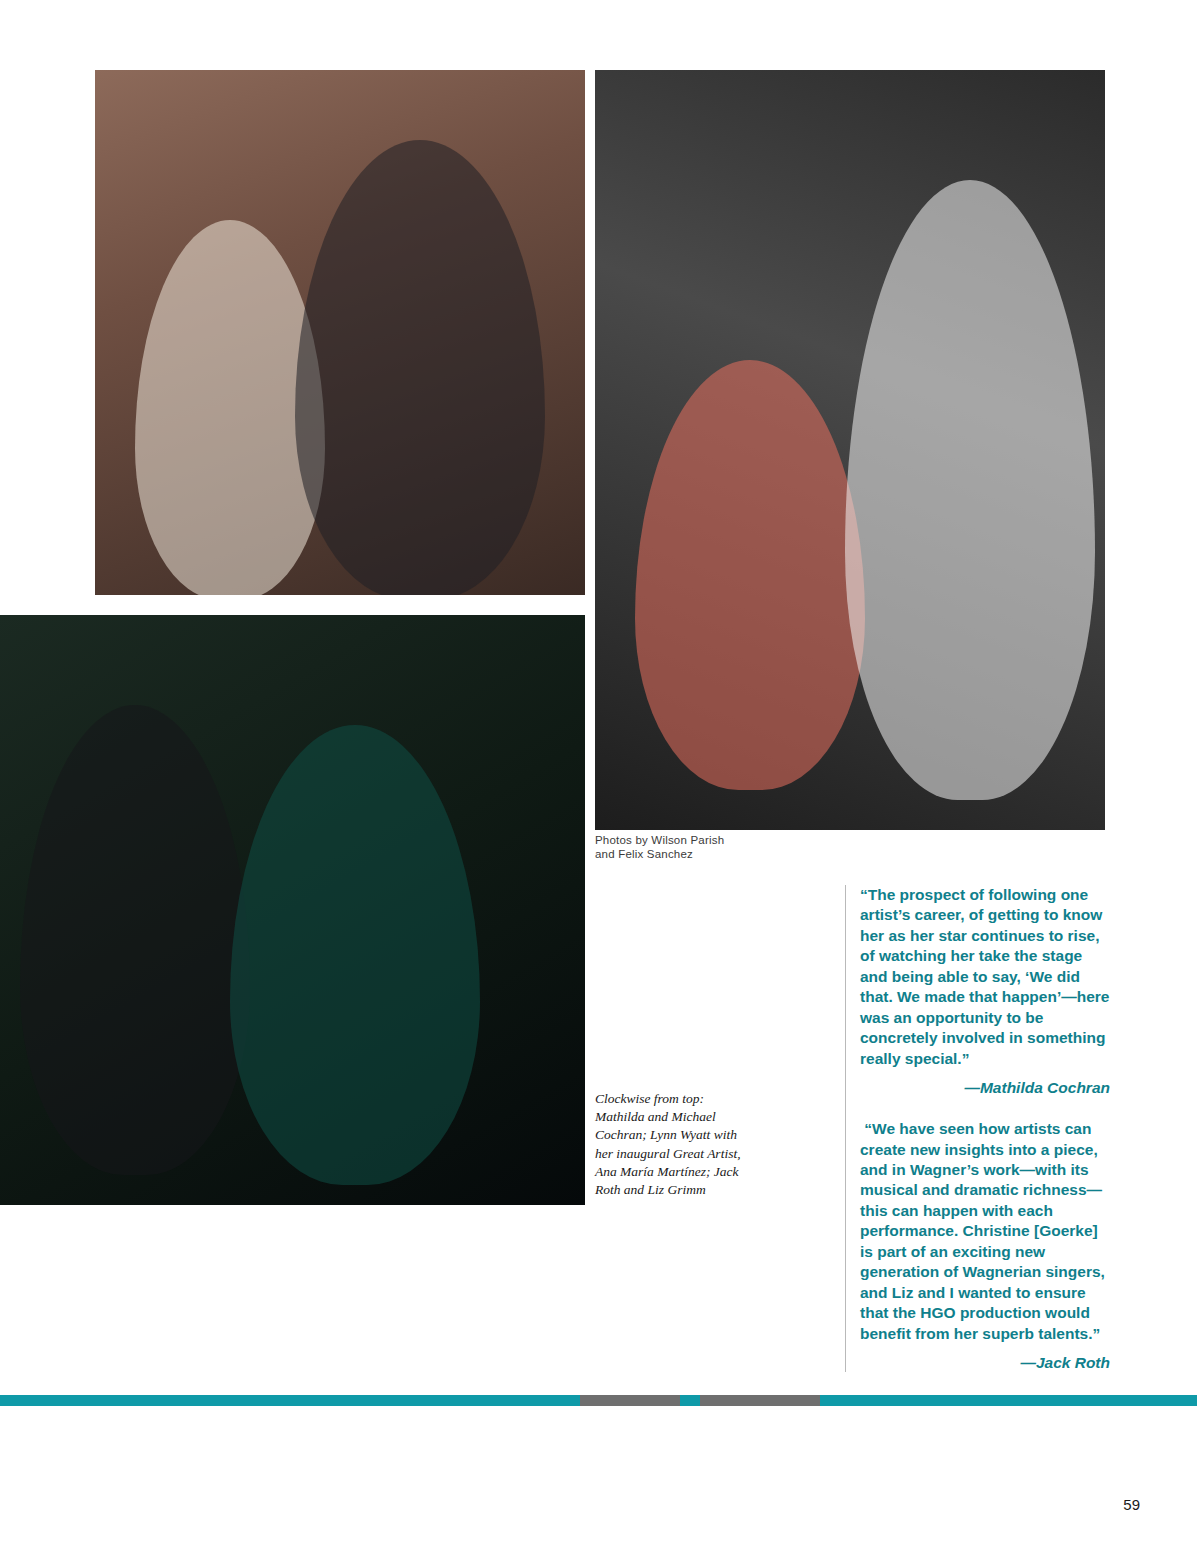Photos by Wilson Parish
and Felix Sanchez
Clockwise from top:
Mathilda and Michael
Cochran; Lynn Wyatt with
her inaugural Great Artist,
Ana María Martínez; Jack
Roth and Liz Grimm
“The prospect of following one artist’s career, of getting to know her as her star continues to rise, of watching her take the stage and being able to say, ‘We did that. We made that happen’—here was an opportunity to be concretely involved in something really special.”
—Mathilda Cochran
“We have seen how artists can create new insights into a piece, and in Wagner’s work—with its musical and dramatic richness—this can happen with each performance. Christine [Goerke] is part of an exciting new generation of Wagnerian singers, and Liz and I wanted to ensure that the HGO production would benefit from her superb talents.”
—Jack Roth
59